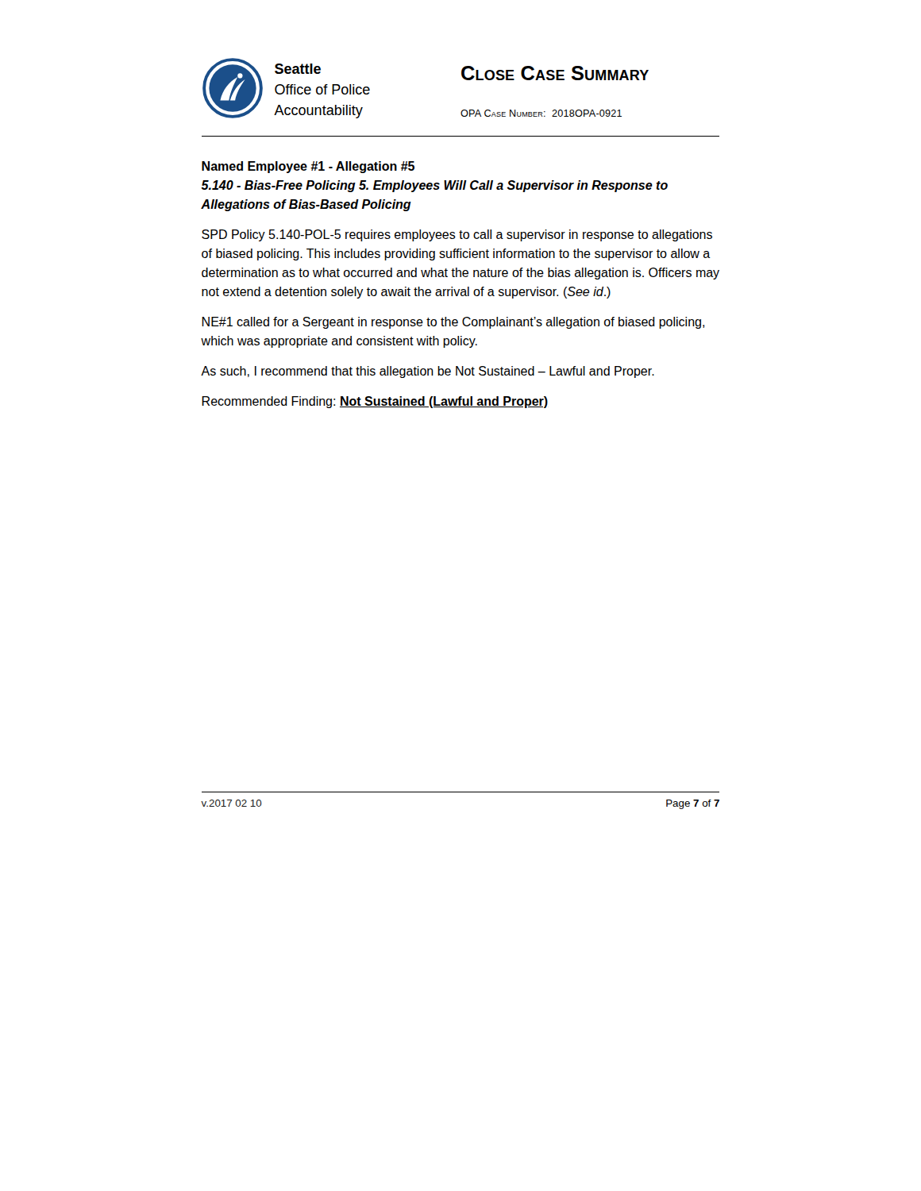Seattle
Office of Police
Accountability
Close Case Summary
OPA Case Number: 2018OPA-0921
Named Employee #1 - Allegation #5
5.140 - Bias-Free Policing 5. Employees Will Call a Supervisor in Response to Allegations of Bias-Based Policing
SPD Policy 5.140-POL-5 requires employees to call a supervisor in response to allegations of biased policing. This includes providing sufficient information to the supervisor to allow a determination as to what occurred and what the nature of the bias allegation is. Officers may not extend a detention solely to await the arrival of a supervisor. (See id.)
NE#1 called for a Sergeant in response to the Complainant’s allegation of biased policing, which was appropriate and consistent with policy.
As such, I recommend that this allegation be Not Sustained – Lawful and Proper.
Recommended Finding: Not Sustained (Lawful and Proper)
v.2017 02 10
Page 7 of 7